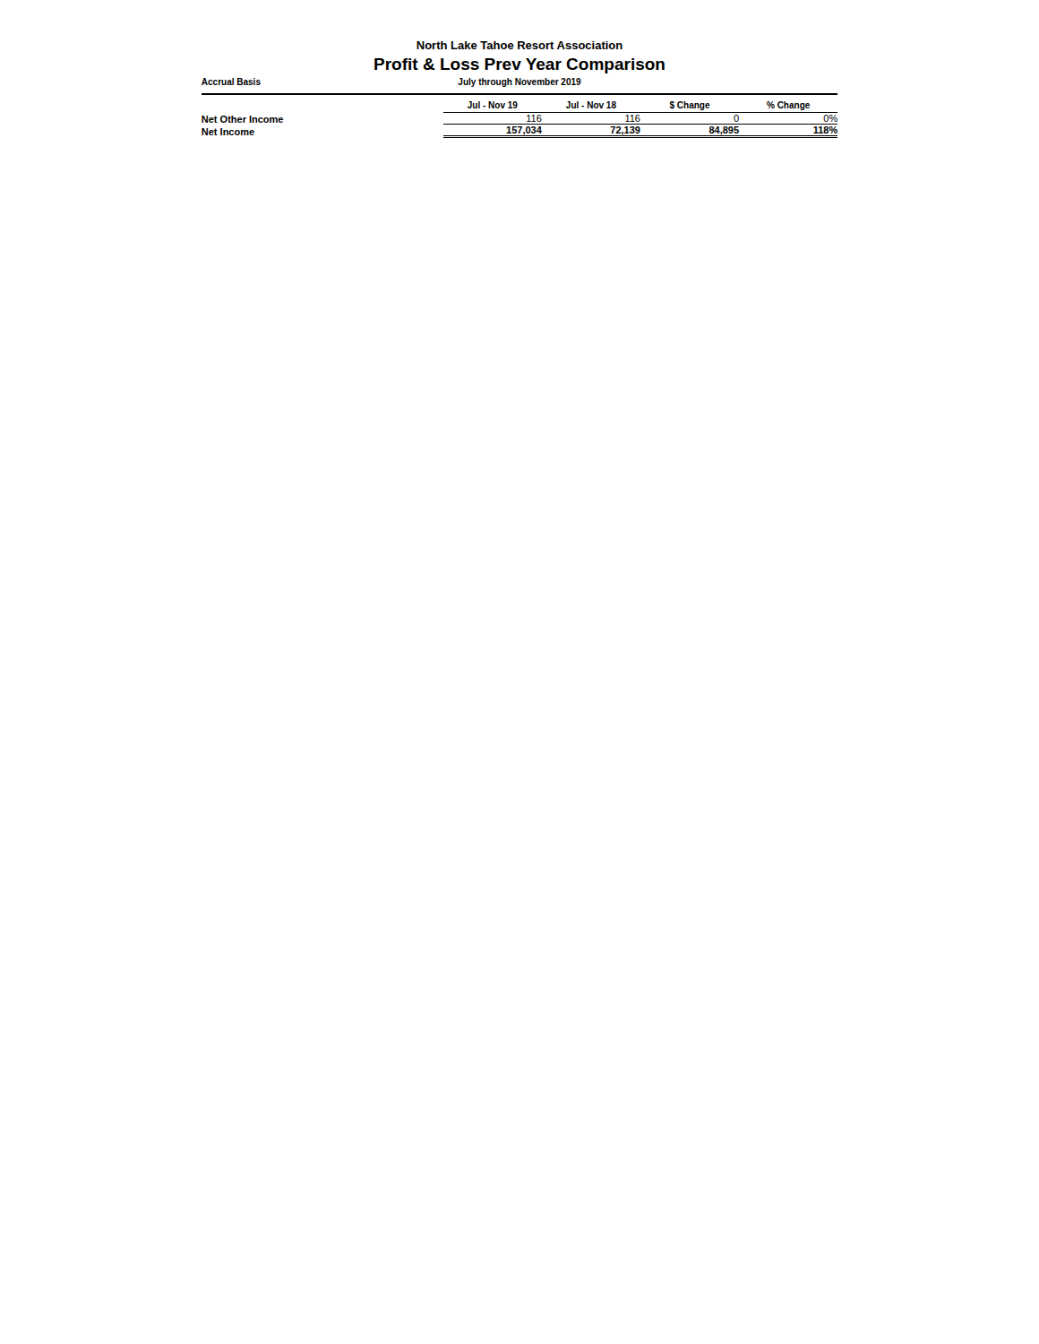North Lake Tahoe Resort Association
Profit & Loss Prev Year Comparison
Accrual Basis
July through November 2019
| | Jul - Nov 19 | Jul - Nov 18 | $ Change | % Change |
| --- | --- | --- | --- | --- |
| Net Other Income | 116 | 116 | 0 | 0% |
| Net Income | 157,034 | 72,139 | 84,895 | 118% |